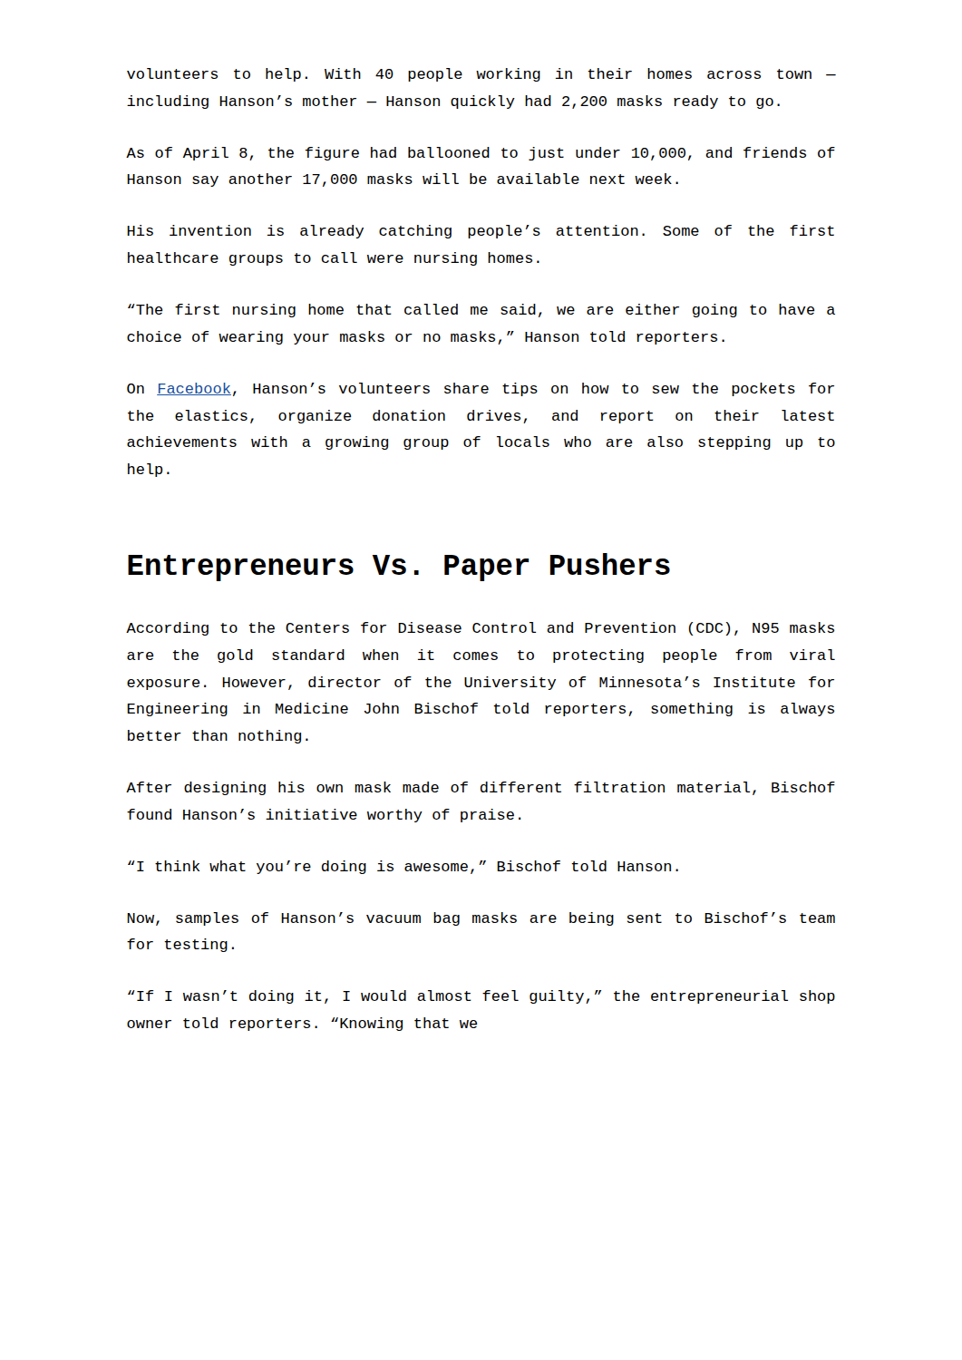volunteers to help. With 40 people working in their homes across town — including Hanson’s mother — Hanson quickly had 2,200 masks ready to go.
As of April 8, the figure had ballooned to just under 10,000, and friends of Hanson say another 17,000 masks will be available next week.
His invention is already catching people’s attention. Some of the first healthcare groups to call were nursing homes.
“The first nursing home that called me said, we are either going to have a choice of wearing your masks or no masks,” Hanson told reporters.
On Facebook, Hanson’s volunteers share tips on how to sew the pockets for the elastics, organize donation drives, and report on their latest achievements with a growing group of locals who are also stepping up to help.
Entrepreneurs Vs. Paper Pushers
According to the Centers for Disease Control and Prevention (CDC), N95 masks are the gold standard when it comes to protecting people from viral exposure. However, director of the University of Minnesota’s Institute for Engineering in Medicine John Bischof told reporters, something is always better than nothing.
After designing his own mask made of different filtration material, Bischof found Hanson’s initiative worthy of praise.
“I think what you’re doing is awesome,” Bischof told Hanson.
Now, samples of Hanson’s vacuum bag masks are being sent to Bischof’s team for testing.
“If I wasn’t doing it, I would almost feel guilty,” the entrepreneurial shop owner told reporters. “Knowing that we